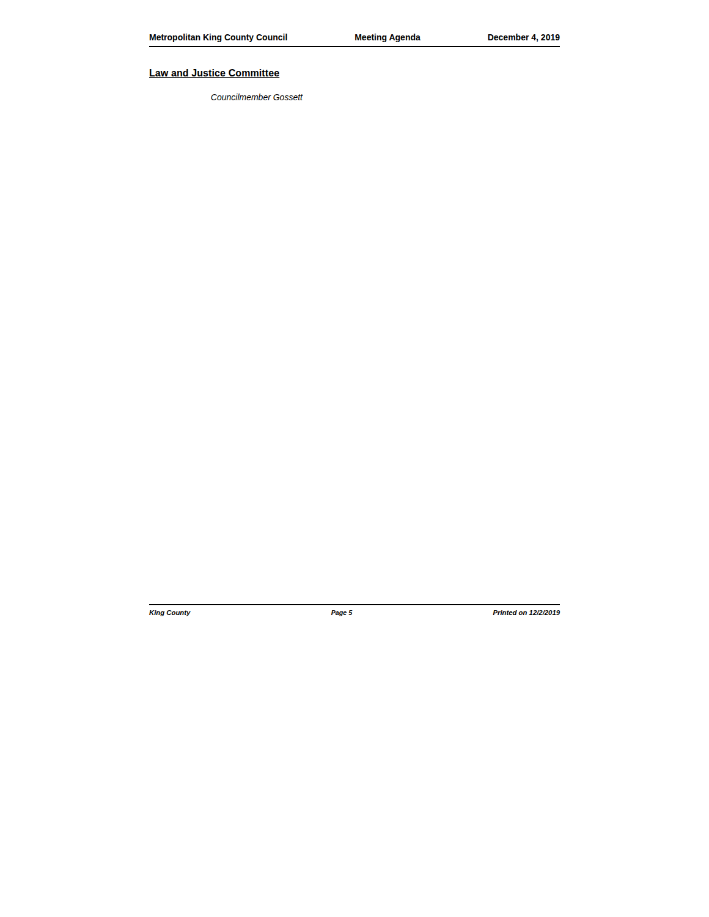Metropolitan King County Council
Meeting Agenda
December 4, 2019
Law and Justice Committee
Councilmember Gossett
King County
Page 5
Printed on 12/2/2019